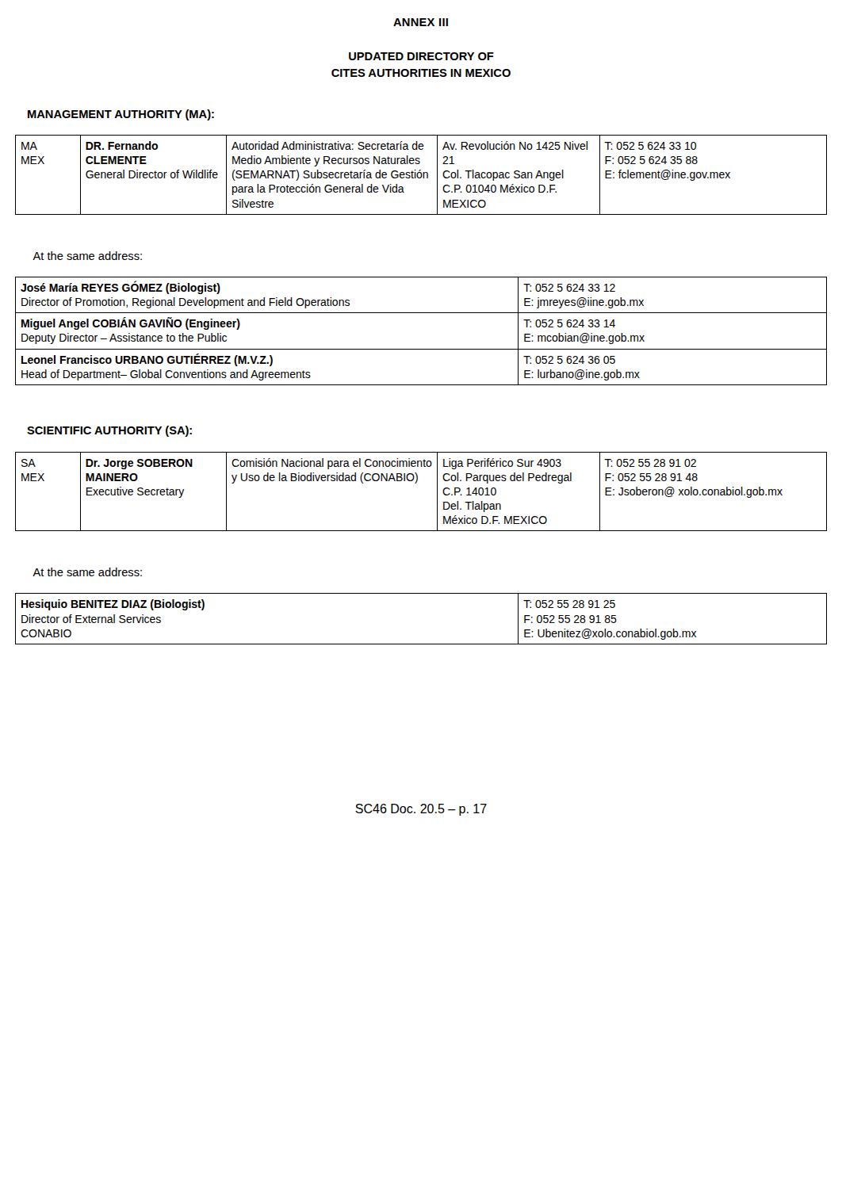ANNEX III
UPDATED DIRECTORY OF
CITES AUTHORITIES IN MEXICO
MANAGEMENT AUTHORITY (MA):
| MA MEX | DR. Fernando CLEMENTE General Director of Wildlife | Autoridad Administrativa: Secretaría de Medio Ambiente y Recursos Naturales (SEMARNAT) Subsecretaría de Gestión para la Protección General de Vida Silvestre | Av. Revolución No 1425 Nivel 21 Col. Tlacopac San Angel C.P. 01040 México D.F. MEXICO | T: 052 5 624 33 10 F: 052 5 624 35 88 E: fclement@ine.gov.mex |
At the same address:
| José María REYES GÓMEZ (Biologist) Director of Promotion, Regional Development and Field Operations | T: 052 5 624 33 12 E: jmreyes@iine.gob.mx |
| Miguel Angel COBIÁN GAVIÑO (Engineer) Deputy Director – Assistance to the Public | T: 052 5 624 33 14 E: mcobian@ine.gob.mx |
| Leonel Francisco URBANO GUTIÉRREZ (M.V.Z.) Head of Department– Global Conventions and Agreements | T: 052 5 624 36 05 E: lurbano@ine.gob.mx |
SCIENTIFIC AUTHORITY (SA):
| SA MEX | Dr. Jorge SOBERON MAINERO Executive Secretary | Comisión Nacional para el Conocimiento y Uso de la Biodiversidad (CONABIO) | Liga Periférico Sur 4903 Col. Parques del Pedregal C.P. 14010 Del. Tlalpan México D.F. MEXICO | T: 052 55 28 91 02 F: 052 55 28 91 48 E: Jsoberon@ xolo.conabiol.gob.mx |
At the same address:
| Hesiquio BENITEZ DIAZ (Biologist) Director of External Services CONABIO | T: 052 55 28 91 25 F: 052 55 28 91 85 E: Ubenitez@xolo.conabiol.gob.mx |
SC46 Doc. 20.5 – p. 17